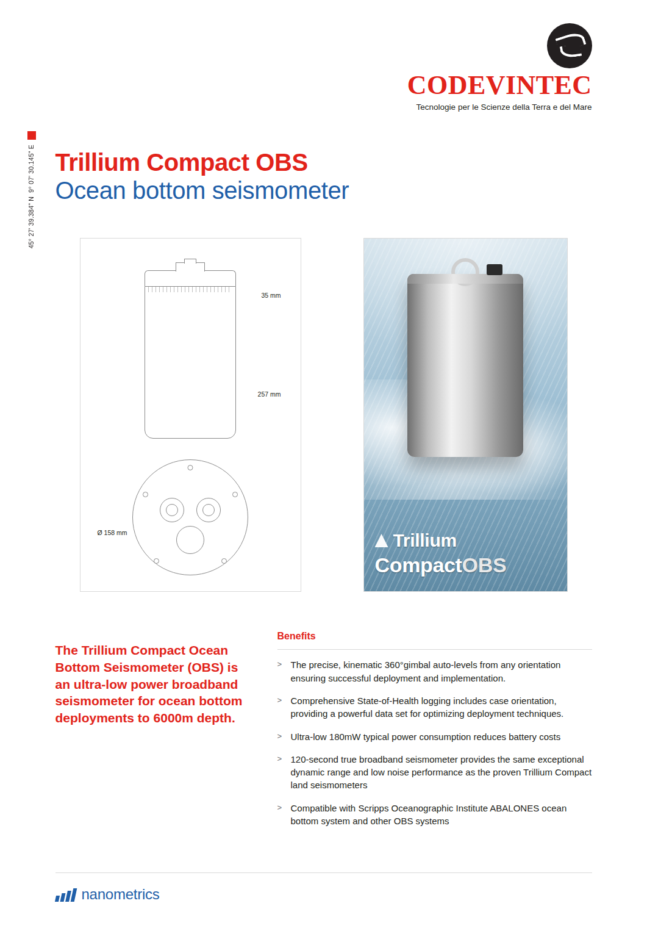45° 27' 39.384" N 9° 07' 30.145" E
CODEVINTEC
Tecnologie per le Scienze della Terra e del Mare
Trillium Compact OBS Ocean bottom seismometer
35 mm 257 mm
Ø 158 mm
Trillium
CompactOBS
The Trillium Compact Ocean Bottom Seismometer (OBS) is an ultra-low power broadband seismometer for ocean bottom deployments to 6000m depth.
Benefits
The precise, kinematic 360°gimbal auto-levels from any orientation ensuring successful deployment and implementation.
Comprehensive State-of-Health logging includes case orientation, providing a powerful data set for optimizing deployment techniques.
Ultra-low 180mW typical power consumption reduces battery costs
120-second true broadband seismometer provides the same exceptional dynamic range and low noise performance as the proven Trillium Compact land seismometers
Compatible with Scripps Oceanographic Institute ABALONES ocean bottom system and other OBS systems
nanometrics